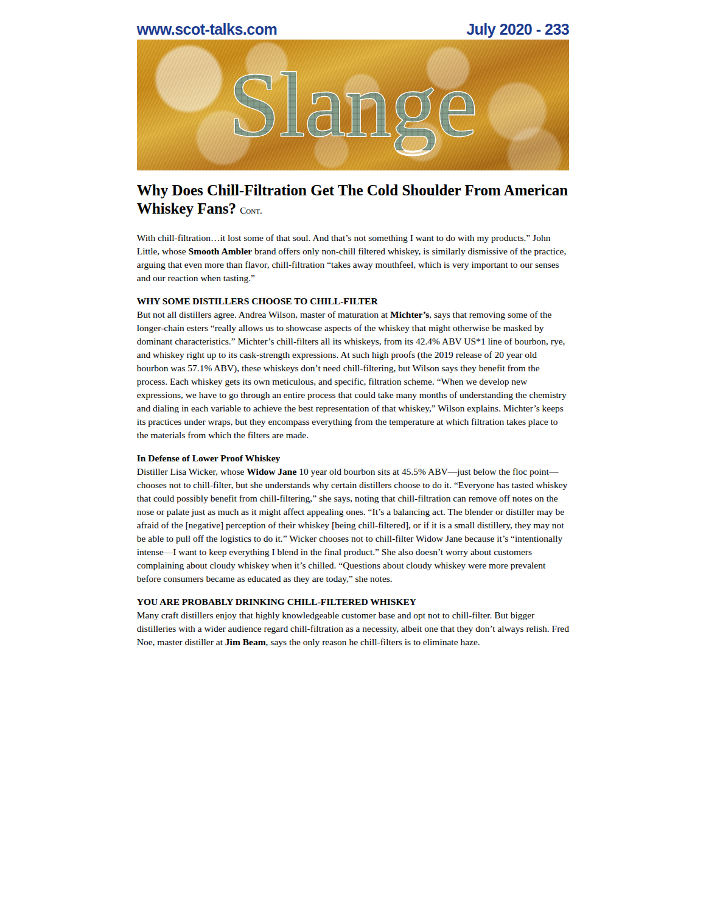www.scot-talks.com July 2020 - 233
Slange Slange
Why Does Chill-Filtration Get The Cold Shoulder From American Whiskey Fans? Cont.
With chill-filtration…it lost some of that soul. And that’s not something I want to do with my products.” John Little, whose Smooth Ambler brand offers only non-chill filtered whiskey, is similarly dismissive of the practice, arguing that even more than flavor, chill-filtration “takes away mouthfeel, which is very important to our senses and our reaction when tasting.”
Why Some Distillers Choose To Chill-Filter
But not all distillers agree. Andrea Wilson, master of maturation at Michter’s, says that removing some of the longer-chain esters “really allows us to showcase aspects of the whiskey that might otherwise be masked by dominant characteristics.” Michter’s chill-filters all its whiskeys, from its 42.4% ABV US*1 line of bourbon, rye, and whiskey right up to its cask-strength expressions. At such high proofs (the 2019 release of 20 year old bourbon was 57.1% ABV), these whiskeys don’t need chill-filtering, but Wilson says they benefit from the process. Each whiskey gets its own meticulous, and specific, filtration scheme. “When we develop new expressions, we have to go through an entire process that could take many months of understanding the chemistry and dialing in each variable to achieve the best representation of that whiskey,” Wilson explains. Michter’s keeps its practices under wraps, but they encompass everything from the temperature at which filtration takes place to the materials from which the filters are made.
In Defense of Lower Proof Whiskey
Distiller Lisa Wicker, whose Widow Jane 10 year old bourbon sits at 45.5% ABV—just below the floc point—chooses not to chill-filter, but she understands why certain distillers choose to do it. “Everyone has tasted whiskey that could possibly benefit from chill-filtering,” she says, noting that chill-filtration can remove off notes on the nose or palate just as much as it might affect appealing ones. “It’s a balancing act. The blender or distiller may be afraid of the [negative] perception of their whiskey [being chill-filtered], or if it is a small distillery, they may not be able to pull off the logistics to do it.” Wicker chooses not to chill-filter Widow Jane because it’s “intentionally intense—I want to keep everything I blend in the final product.” She also doesn’t worry about customers complaining about cloudy whiskey when it’s chilled. “Questions about cloudy whiskey were more prevalent before consumers became as educated as they are today,” she notes.
You Are Probably Drinking Chill-Filtered Whiskey
Many craft distillers enjoy that highly knowledgeable customer base and opt not to chill-filter. But bigger distilleries with a wider audience regard chill-filtration as a necessity, albeit one that they don’t always relish. Fred Noe, master distiller at Jim Beam, says the only reason he chill-filters is to eliminate haze.